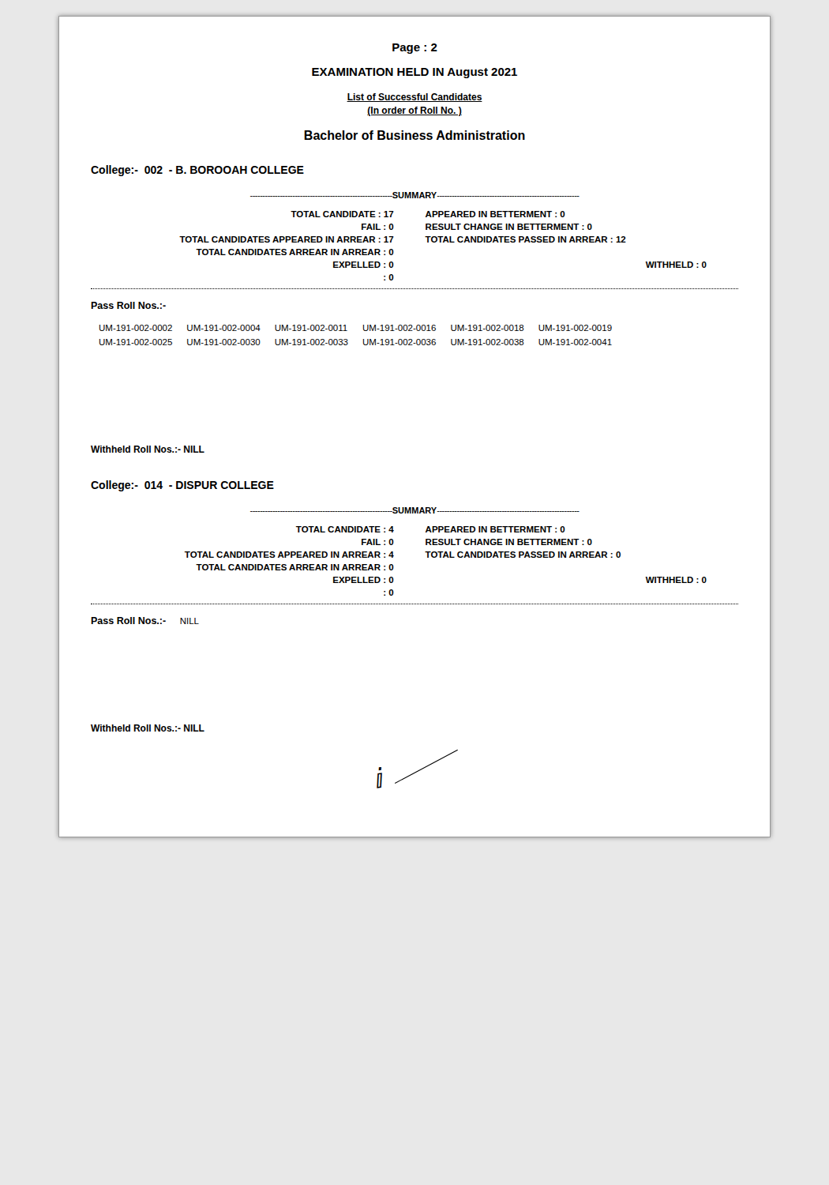Page : 2
EXAMINATION HELD IN August 2021
List of Successful Candidates
(In order of Roll No. )
Bachelor of Business Administration
College:- 002 - B. BOROOAH COLLEGE
---------------------------------------------------------SUMMARY---------------------------------------------------------
| TOTAL CANDIDATE : 17 | APPEARED IN BETTERMENT : 0 |
| FAIL : 0 | RESULT CHANGE IN BETTERMENT : 0 |
| TOTAL CANDIDATES APPEARED IN ARREAR : 17 | TOTAL CANDIDATES PASSED IN ARREAR : 12 |
| TOTAL CANDIDATES ARREAR IN ARREAR : 0 | |
| EXPELLED : 0 | WITHHELD : 0 |
| : 0 | |
Pass Roll Nos.:-
| UM-191-002-0002 | UM-191-002-0004 | UM-191-002-0011 | UM-191-002-0016 | UM-191-002-0018 | UM-191-002-0019 |
| UM-191-002-0025 | UM-191-002-0030 | UM-191-002-0033 | UM-191-002-0036 | UM-191-002-0038 | UM-191-002-0041 |
Withheld Roll Nos.:- NILL
College:- 014 - DISPUR COLLEGE
---------------------------------------------------------SUMMARY---------------------------------------------------------
| TOTAL CANDIDATE : 4 | APPEARED IN BETTERMENT : 0 |
| FAIL : 0 | RESULT CHANGE IN BETTERMENT : 0 |
| TOTAL CANDIDATES APPEARED IN ARREAR : 4 | TOTAL CANDIDATES PASSED IN ARREAR : 0 |
| TOTAL CANDIDATES ARREAR IN ARREAR : 0 | |
| EXPELLED : 0 | WITHHELD : 0 |
| : 0 | |
Pass Roll Nos.:- NILL
Withheld Roll Nos.:- NILL
ⅈ